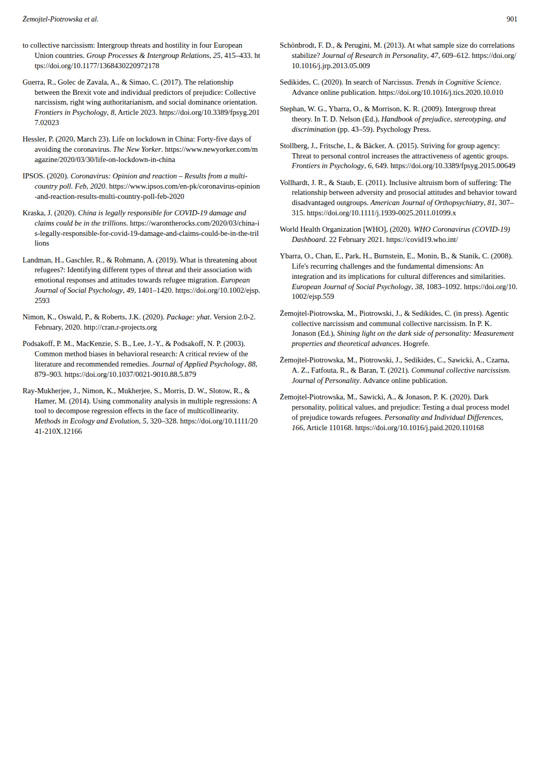Żemojtel-Piotrowska et al. 901
to collective narcissism: Intergroup threats and hostility in four European Union countries. Group Processes & Intergroup Relations, 25, 415–433. https://doi.org/10.1177/1368430220972178
Guerra, R., Golec de Zavala, A., & Simao, C. (2017). The relationship between the Brexit vote and individual predictors of prejudice: Collective narcissism, right wing authoritarianism, and social dominance orientation. Frontiers in Psychology, 8, Article 2023. https://doi.org/10.3389/fpsyg.2017.02023
Hessler, P. (2020, March 23). Life on lockdown in China: Forty-five days of avoiding the coronavirus. The New Yorker. https://www.newyorker.com/magazine/2020/03/30/life-on-lockdown-in-china
IPSOS. (2020). Coronavirus: Opinion and reaction – Results from a multi-country poll. Feb, 2020. https://www.ipsos.com/en-pk/coronavirus-opinion-and-reaction-results-multi-country-poll-feb-2020
Kraska, J. (2020). China is legally responsible for COVID-19 damage and claims could be in the trillions. https://warontherocks.com/2020/03/china-is-legally-responsible-for-covid-19-damage-and-claims-could-be-in-the-trillions
Landman, H., Gaschler, R., & Rohmann, A. (2019). What is threatening about refugees?: Identifying different types of threat and their association with emotional responses and attitudes towards refugee migration. European Journal of Social Psychology, 49, 1401–1420. https://doi.org/10.1002/ejsp.2593
Nimon, K., Oswald, P., & Roberts, J.K. (2020). Package: yhat. Version 2.0-2. February, 2020. http://cran.r-projects.org
Podsakoff, P. M., MacKenzie, S. B., Lee, J.-Y., & Podsakoff, N. P. (2003). Common method biases in behavioral research: A critical review of the literature and recommended remedies. Journal of Applied Psychology, 88, 879–903. https://doi.org/10.1037/0021-9010.88.5.879
Ray-Mukherjee, J., Nimon, K., Mukherjee, S., Morris, D. W., Slotow, R., & Hamer, M. (2014). Using commonality analysis in multiple regressions: A tool to decompose regression effects in the face of multicollinearity. Methods in Ecology and Evolution, 5, 320–328. https://doi.org/10.1111/2041-210X.12166
Schönbrodt, F. D., & Perugini, M. (2013). At what sample size do correlations stabilize? Journal of Research in Personality, 47, 609–612. https://doi.org/10.1016/j.jrp.2013.05.009
Sedikides, C. (2020). In search of Narcissus. Trends in Cognitive Science. Advance online publication. https://doi.org/10.1016/j.tics.2020.10.010
Stephan, W. G., Ybarra, O., & Morrison, K. R. (2009). Intergroup threat theory. In T. D. Nelson (Ed.), Handbook of prejudice, stereotyping, and discrimination (pp. 43–59). Psychology Press.
Stollberg, J., Fritsche, I., & Bäcker, A. (2015). Striving for group agency: Threat to personal control increases the attractiveness of agentic groups. Frontiers in Psychology, 6, 649. https://doi.org/10.3389/fpsyg.2015.00649
Vollhardt, J. R., & Staub, E. (2011). Inclusive altruism born of suffering: The relationship between adversity and prosocial attitudes and behavior toward disadvantaged outgroups. American Journal of Orthopsychiatry, 81, 307–315. https://doi.org/10.1111/j.1939-0025.2011.01099.x
World Health Organization [WHO], (2020). WHO Coronavirus (COVID-19) Dashboard. 22 February 2021. https://covid19.who.int/
Ybarra, O., Chan, E., Park, H., Burnstein, E., Monin, B., & Stanik, C. (2008). Life's recurring challenges and the fundamental dimensions: An integration and its implications for cultural differences and similarities. European Journal of Social Psychology, 38, 1083–1092. https://doi.org/10.1002/ejsp.559
Żemojtel-Piotrowska, M., Piotrowski, J., & Sedikides, C. (in press). Agentic collective narcissism and communal collective narcissism. In P. K. Jonason (Ed.), Shining light on the dark side of personality: Measurement properties and theoretical advances. Hogrefe.
Żemojtel-Piotrowska, M., Piotrowski, J., Sedikides, C., Sawicki, A., Czarna, A. Z., Fatfouta, R., & Baran, T. (2021). Communal collective narcissism. Journal of Personality. Advance online publication.
Żemojtel-Piotrowska, M., Sawicki, A., & Jonason, P. K. (2020). Dark personality, political values, and prejudice: Testing a dual process model of prejudice towards refugees. Personality and Individual Differences, 166, Article 110168. https://doi.org/10.1016/j.paid.2020.110168